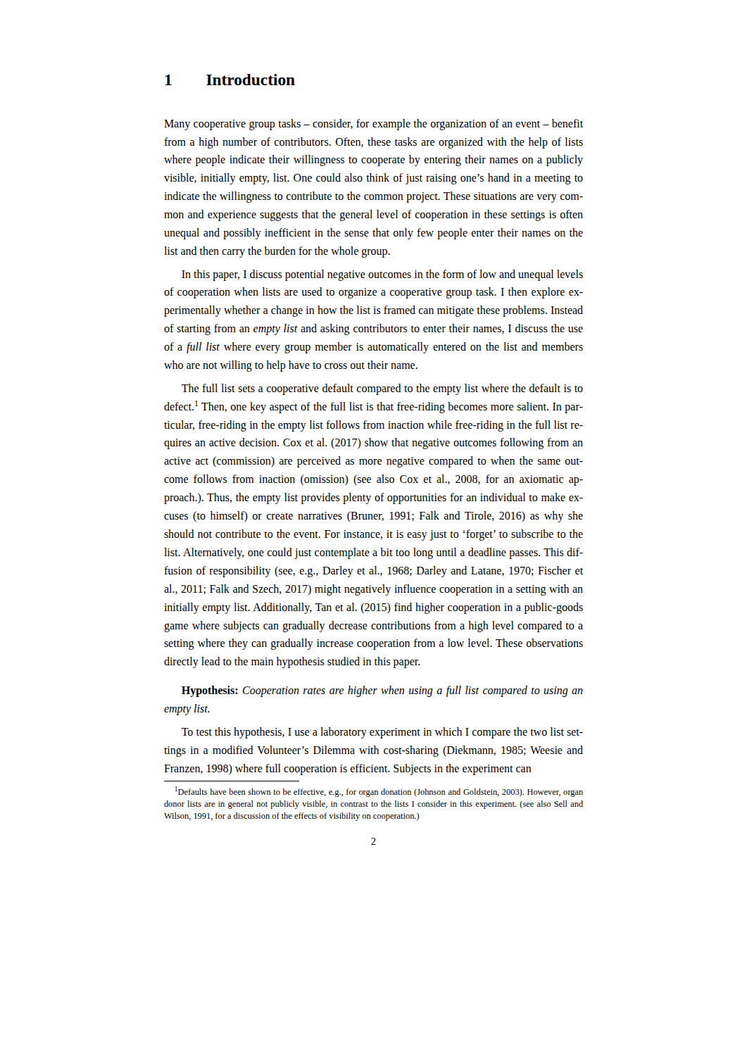1 Introduction
Many cooperative group tasks – consider, for example the organization of an event – benefit from a high number of contributors. Often, these tasks are organized with the help of lists where people indicate their willingness to cooperate by entering their names on a publicly visible, initially empty, list. One could also think of just raising one’s hand in a meeting to indicate the willingness to contribute to the common project. These situations are very common and experience suggests that the general level of cooperation in these settings is often unequal and possibly inefficient in the sense that only few people enter their names on the list and then carry the burden for the whole group.
In this paper, I discuss potential negative outcomes in the form of low and unequal levels of cooperation when lists are used to organize a cooperative group task. I then explore experimentally whether a change in how the list is framed can mitigate these problems. Instead of starting from an empty list and asking contributors to enter their names, I discuss the use of a full list where every group member is automatically entered on the list and members who are not willing to help have to cross out their name.
The full list sets a cooperative default compared to the empty list where the default is to defect.1 Then, one key aspect of the full list is that free-riding becomes more salient. In particular, free-riding in the empty list follows from inaction while free-riding in the full list requires an active decision. Cox et al. (2017) show that negative outcomes following from an active act (commission) are perceived as more negative compared to when the same outcome follows from inaction (omission) (see also Cox et al., 2008, for an axiomatic approach.). Thus, the empty list provides plenty of opportunities for an individual to make excuses (to himself) or create narratives (Bruner, 1991; Falk and Tirole, 2016) as why she should not contribute to the event. For instance, it is easy just to ‘forget’ to subscribe to the list. Alternatively, one could just contemplate a bit too long until a deadline passes. This diffusion of responsibility (see, e.g., Darley et al., 1968; Darley and Latane, 1970; Fischer et al., 2011; Falk and Szech, 2017) might negatively influence cooperation in a setting with an initially empty list. Additionally, Tan et al. (2015) find higher cooperation in a public-goods game where subjects can gradually decrease contributions from a high level compared to a setting where they can gradually increase cooperation from a low level. These observations directly lead to the main hypothesis studied in this paper.
Hypothesis: Cooperation rates are higher when using a full list compared to using an empty list.
To test this hypothesis, I use a laboratory experiment in which I compare the two list settings in a modified Volunteer’s Dilemma with cost-sharing (Diekmann, 1985; Weesie and Franzen, 1998) where full cooperation is efficient. Subjects in the experiment can
1Defaults have been shown to be effective, e.g., for organ donation (Johnson and Goldstein, 2003). However, organ donor lists are in general not publicly visible, in contrast to the lists I consider in this experiment. (see also Sell and Wilson, 1991, for a discussion of the effects of visibility on cooperation.)
2